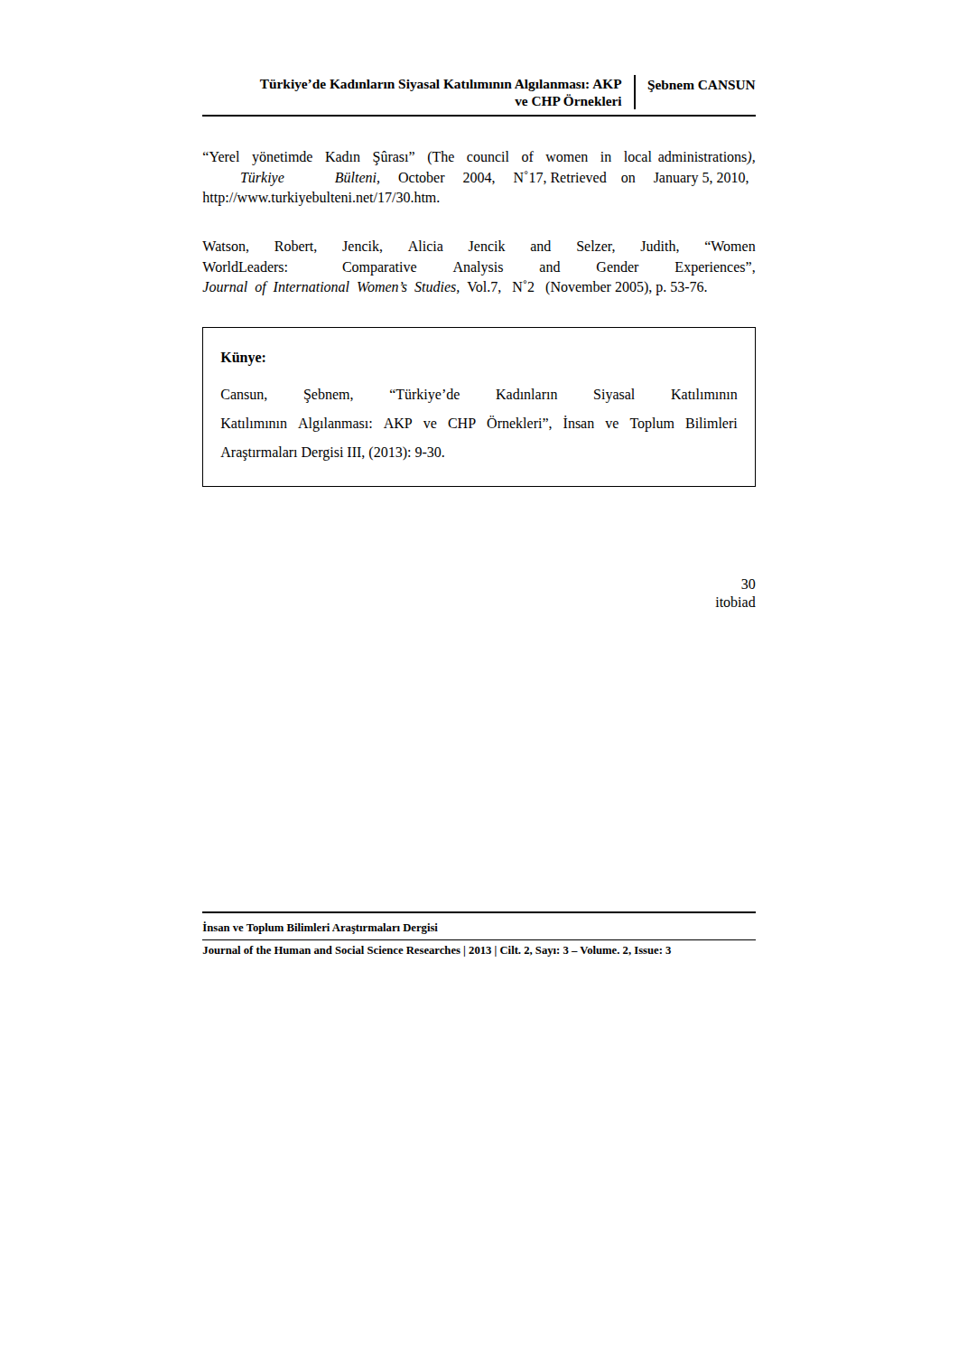Türkiye’de Kadınların Siyasal Katılımının Algılanması: AKP
ve CHP Örnekleri
Şebnem CANSUN
“Yerel yönetimde Kadın Şûrası” (The council of women in local administrations), Türkiye Bülteni, October 2004, N˚17, Retrieved on January 5, 2010, http://www.turkiyebulteni.net/17/30.htm.
Watson, Robert, Jencik, Alicia Jencik and Selzer, Judith, “Women WorldLeaders: Comparative Analysis and Gender Experiences”, Journal of International Women’s Studies, Vol.7, N˚2 (November 2005), p. 53-76.
Künye:
Cansun, Şebnem, “Türkiye’de Kadınların Siyasal Katılımının Katılımının Algılanması: AKP ve CHP Örnekleri”, İnsan ve Toplum Bilimleri Araştırmaları Dergisi III, (2013): 9-30.
30 itobiad
İnsan ve Toplum Bilimleri Araştırmaları Dergisi
Journal of the Human and Social Science Researches | 2013 | Cilt. 2, Sayı: 3 – Volume. 2, Issue: 3